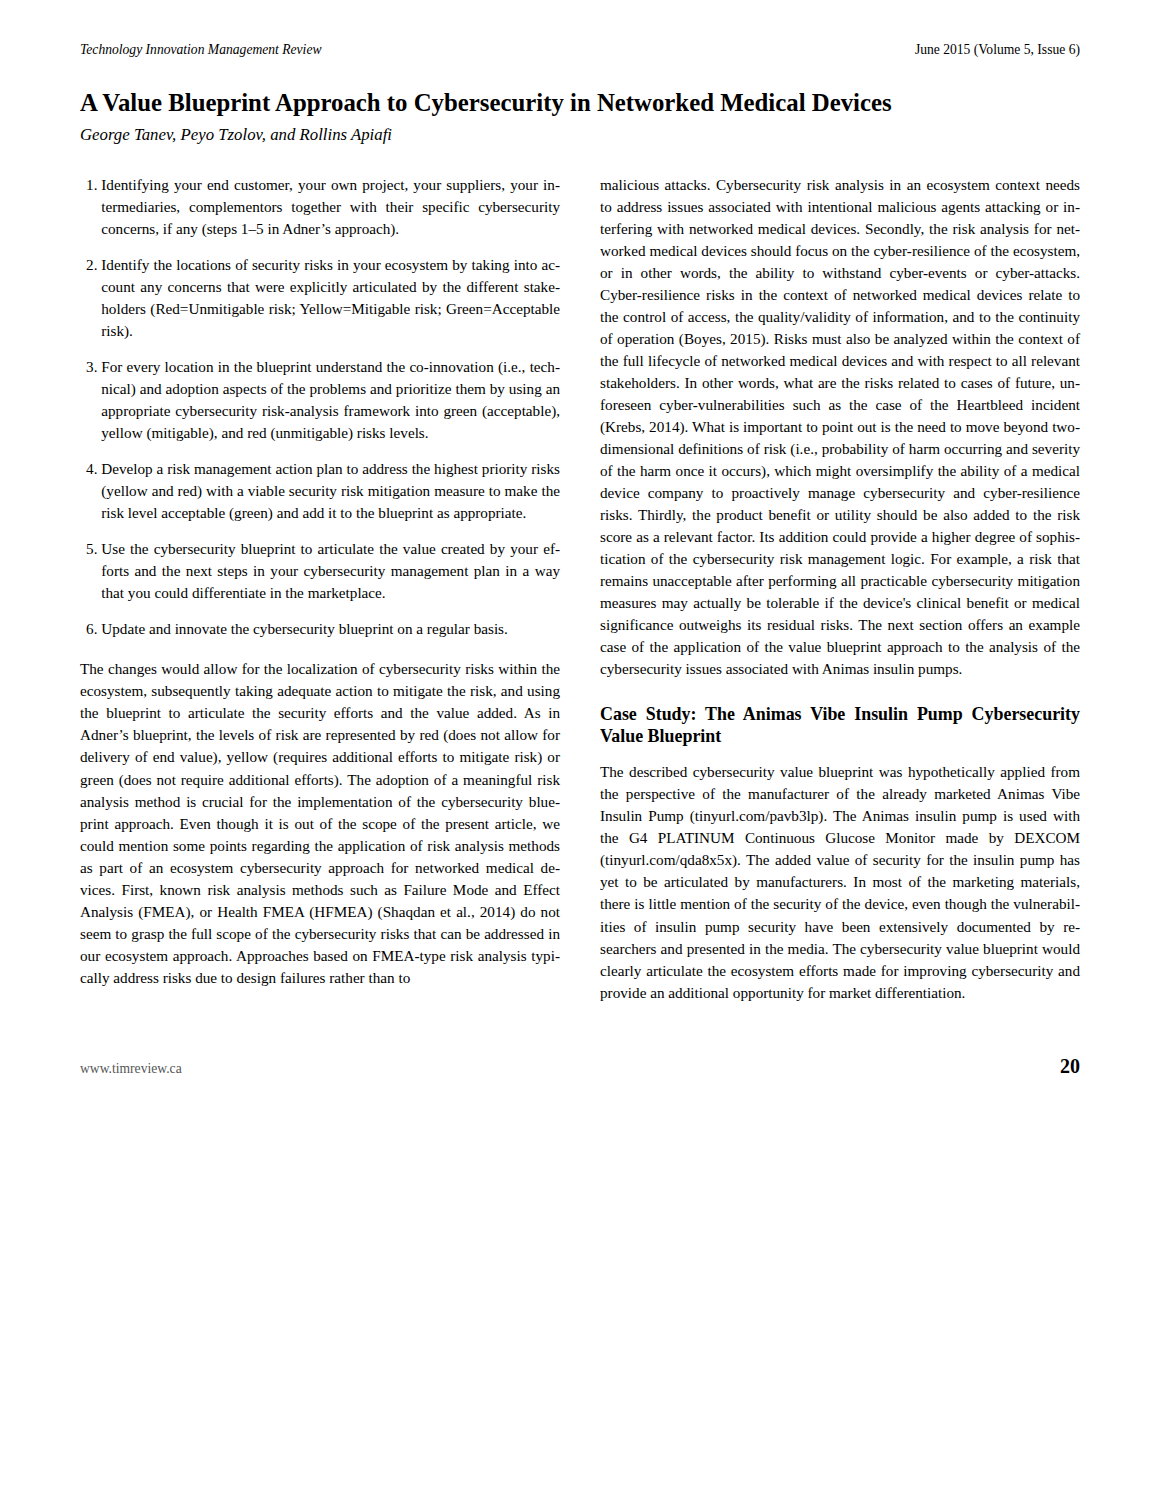Technology Innovation Management Review June 2015 (Volume 5, Issue 6)
A Value Blueprint Approach to Cybersecurity in Networked Medical Devices
George Tanev, Peyo Tzolov, and Rollins Apiafi
Identifying your end customer, your own project, your suppliers, your intermediaries, complementors together with their specific cybersecurity concerns, if any (steps 1–5 in Adner’s approach).
Identify the locations of security risks in your ecosystem by taking into account any concerns that were explicitly articulated by the different stakeholders (Red=Unmitigable risk; Yellow=Mitigable risk; Green=Acceptable risk).
For every location in the blueprint understand the co-innovation (i.e., technical) and adoption aspects of the problems and prioritize them by using an appropriate cybersecurity risk-analysis framework into green (acceptable), yellow (mitigable), and red (unmitigable) risks levels.
Develop a risk management action plan to address the highest priority risks (yellow and red) with a viable security risk mitigation measure to make the risk level acceptable (green) and add it to the blueprint as appropriate.
Use the cybersecurity blueprint to articulate the value created by your efforts and the next steps in your cybersecurity management plan in a way that you could differentiate in the marketplace.
Update and innovate the cybersecurity blueprint on a regular basis.
The changes would allow for the localization of cybersecurity risks within the ecosystem, subsequently taking adequate action to mitigate the risk, and using the blueprint to articulate the security efforts and the value added. As in Adner’s blueprint, the levels of risk are represented by red (does not allow for delivery of end value), yellow (requires additional efforts to mitigate risk) or green (does not require additional efforts). The adoption of a meaningful risk analysis method is crucial for the implementation of the cybersecurity blueprint approach. Even though it is out of the scope of the present article, we could mention some points regarding the application of risk analysis methods as part of an ecosystem cybersecurity approach for networked medical devices. First, known risk analysis methods such as Failure Mode and Effect Analysis (FMEA), or Health FMEA (HFMEA) (Shaqdan et al., 2014) do not seem to grasp the full scope of the cybersecurity risks that can be addressed in our ecosystem approach. Approaches based on FMEA-type risk analysis typically address risks due to design failures rather than to
malicious attacks. Cybersecurity risk analysis in an ecosystem context needs to address issues associated with intentional malicious agents attacking or interfering with networked medical devices. Secondly, the risk analysis for networked medical devices should focus on the cyber-resilience of the ecosystem, or in other words, the ability to withstand cyber-events or cyber-attacks. Cyber-resilience risks in the context of networked medical devices relate to the control of access, the quality/validity of information, and to the continuity of operation (Boyes, 2015). Risks must also be analyzed within the context of the full lifecycle of networked medical devices and with respect to all relevant stakeholders. In other words, what are the risks related to cases of future, unforeseen cyber-vulnerabilities such as the case of the Heartbleed incident (Krebs, 2014). What is important to point out is the need to move beyond two-dimensional definitions of risk (i.e., probability of harm occurring and severity of the harm once it occurs), which might oversimplify the ability of a medical device company to proactively manage cybersecurity and cyber-resilience risks. Thirdly, the product benefit or utility should be also added to the risk score as a relevant factor. Its addition could provide a higher degree of sophistication of the cybersecurity risk management logic. For example, a risk that remains unacceptable after performing all practicable cybersecurity mitigation measures may actually be tolerable if the device's clinical benefit or medical significance outweighs its residual risks. The next section offers an example case of the application of the value blueprint approach to the analysis of the cybersecurity issues associated with Animas insulin pumps.
Case Study: The Animas Vibe Insulin Pump Cybersecurity Value Blueprint
The described cybersecurity value blueprint was hypothetically applied from the perspective of the manufacturer of the already marketed Animas Vibe Insulin Pump (tinyurl.com/pavb3lp). The Animas insulin pump is used with the G4 PLATINUM Continuous Glucose Monitor made by DEXCOM (tinyurl.com/qda8x5x). The added value of security for the insulin pump has yet to be articulated by manufacturers. In most of the marketing materials, there is little mention of the security of the device, even though the vulnerabilities of insulin pump security have been extensively documented by researchers and presented in the media. The cybersecurity value blueprint would clearly articulate the ecosystem efforts made for improving cybersecurity and provide an additional opportunity for market differentiation.
www.timreview.ca 20